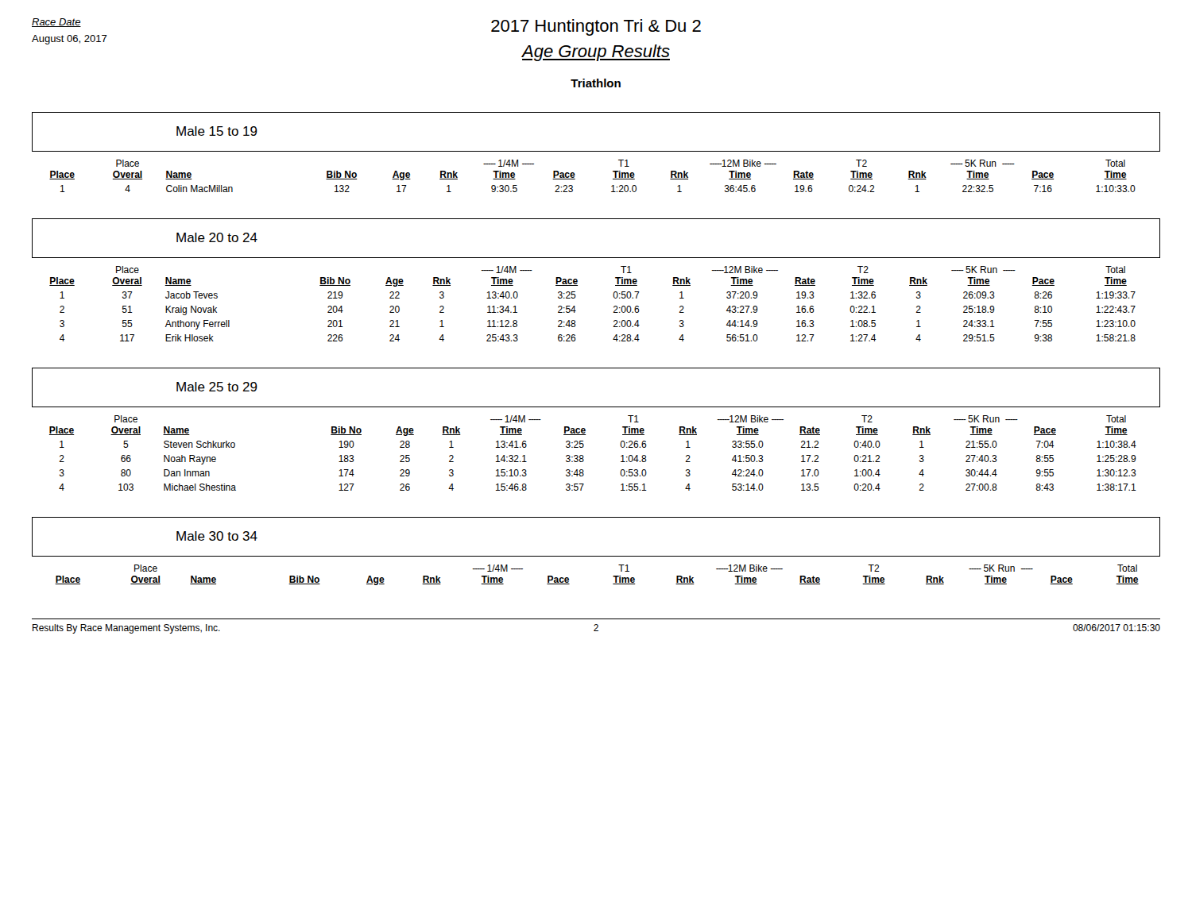Race Date August 06, 2017
2017 Huntington Tri & Du 2
Age Group Results
Triathlon
Male 15 to 19
| | Place | | | | ----- 1/4M ----- | T1 | ----- 12M Bike ----- | T2 | ----- 5K Run ----- | Total |
| --- | --- | --- | --- | --- | --- | --- | --- | --- | --- | --- |
| Place | Overal | Name | Bib No | Age | Rnk | Time | Pace | Time | Rnk | Time | Rate | Time | Rnk | Time | Pace | Time |
| 1 | 4 | Colin MacMillan | 132 | 17 | 1 | 9:30.5 | 2:23 | 1:20.0 | 1 | 36:45.6 | 19.6 | 0:24.2 | 1 | 22:32.5 | 7:16 | 1:10:33.0 |
Male 20 to 24
| | Place | | | | ----- 1/4M ----- | T1 | ----- 12M Bike ----- | T2 | ----- 5K Run ----- | Total |
| --- | --- | --- | --- | --- | --- | --- | --- | --- | --- | --- |
| Place | Overal | Name | Bib No | Age | Rnk | Time | Pace | Time | Rnk | Time | Rate | Time | Rnk | Time | Pace | Time |
| 1 | 37 | Jacob Teves | 219 | 22 | 3 | 13:40.0 | 3:25 | 0:50.7 | 1 | 37:20.9 | 19.3 | 1:32.6 | 3 | 26:09.3 | 8:26 | 1:19:33.7 |
| 2 | 51 | Kraig Novak | 204 | 20 | 2 | 11:34.1 | 2:54 | 2:00.6 | 2 | 43:27.9 | 16.6 | 0:22.1 | 2 | 25:18.9 | 8:10 | 1:22:43.7 |
| 3 | 55 | Anthony Ferrell | 201 | 21 | 1 | 11:12.8 | 2:48 | 2:00.4 | 3 | 44:14.9 | 16.3 | 1:08.5 | 1 | 24:33.1 | 7:55 | 1:23:10.0 |
| 4 | 117 | Erik Hlosek | 226 | 24 | 4 | 25:43.3 | 6:26 | 4:28.4 | 4 | 56:51.0 | 12.7 | 1:27.4 | 4 | 29:51.5 | 9:38 | 1:58:21.8 |
Male 25 to 29
| | Place | | | | ----- 1/4M ----- | T1 | ----- 12M Bike ----- | T2 | ----- 5K Run ----- | Total |
| --- | --- | --- | --- | --- | --- | --- | --- | --- | --- | --- |
| Place | Overal | Name | Bib No | Age | Rnk | Time | Pace | Time | Rnk | Time | Rate | Time | Rnk | Time | Pace | Time |
| 1 | 5 | Steven Schkurko | 190 | 28 | 1 | 13:41.6 | 3:25 | 0:26.6 | 1 | 33:55.0 | 21.2 | 0:40.0 | 1 | 21:55.0 | 7:04 | 1:10:38.4 |
| 2 | 66 | Noah Rayne | 183 | 25 | 2 | 14:32.1 | 3:38 | 1:04.8 | 2 | 41:50.3 | 17.2 | 0:21.2 | 3 | 27:40.3 | 8:55 | 1:25:28.9 |
| 3 | 80 | Dan Inman | 174 | 29 | 3 | 15:10.3 | 3:48 | 0:53.0 | 3 | 42:24.0 | 17.0 | 1:00.4 | 4 | 30:44.4 | 9:55 | 1:30:12.3 |
| 4 | 103 | Michael Shestina | 127 | 26 | 4 | 15:46.8 | 3:57 | 1:55.1 | 4 | 53:14.0 | 13.5 | 0:20.4 | 2 | 27:00.8 | 8:43 | 1:38:17.1 |
Male 30 to 34
| | Place | | | | ----- 1/4M ----- | T1 | ----- 12M Bike ----- | T2 | ----- 5K Run ----- | Total |
| --- | --- | --- | --- | --- | --- | --- | --- | --- | --- | --- |
| Place | Overal | Name | Bib No | Age | Rnk | Time | Pace | Time | Rnk | Time | Rate | Time | Rnk | Time | Pace | Time |
Results By Race Management Systems, Inc.
2
08/06/2017 01:15:30